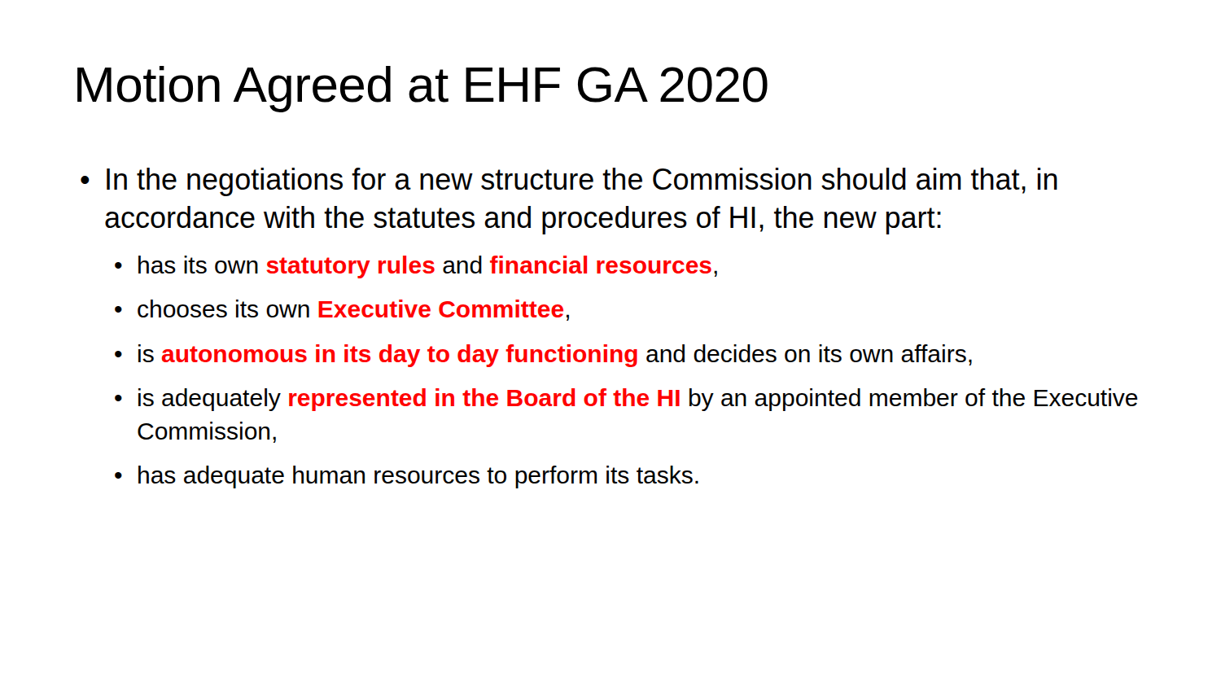Motion Agreed at EHF GA 2020
In the negotiations for a new structure the Commission should aim that, in accordance with the statutes and procedures of HI, the new part:
has its own statutory rules and financial resources,
chooses its own Executive Committee,
is autonomous in its day to day functioning and decides on its own affairs,
is adequately represented in the Board of the HI by an appointed member of the Executive Commission,
has adequate human resources to perform its tasks.